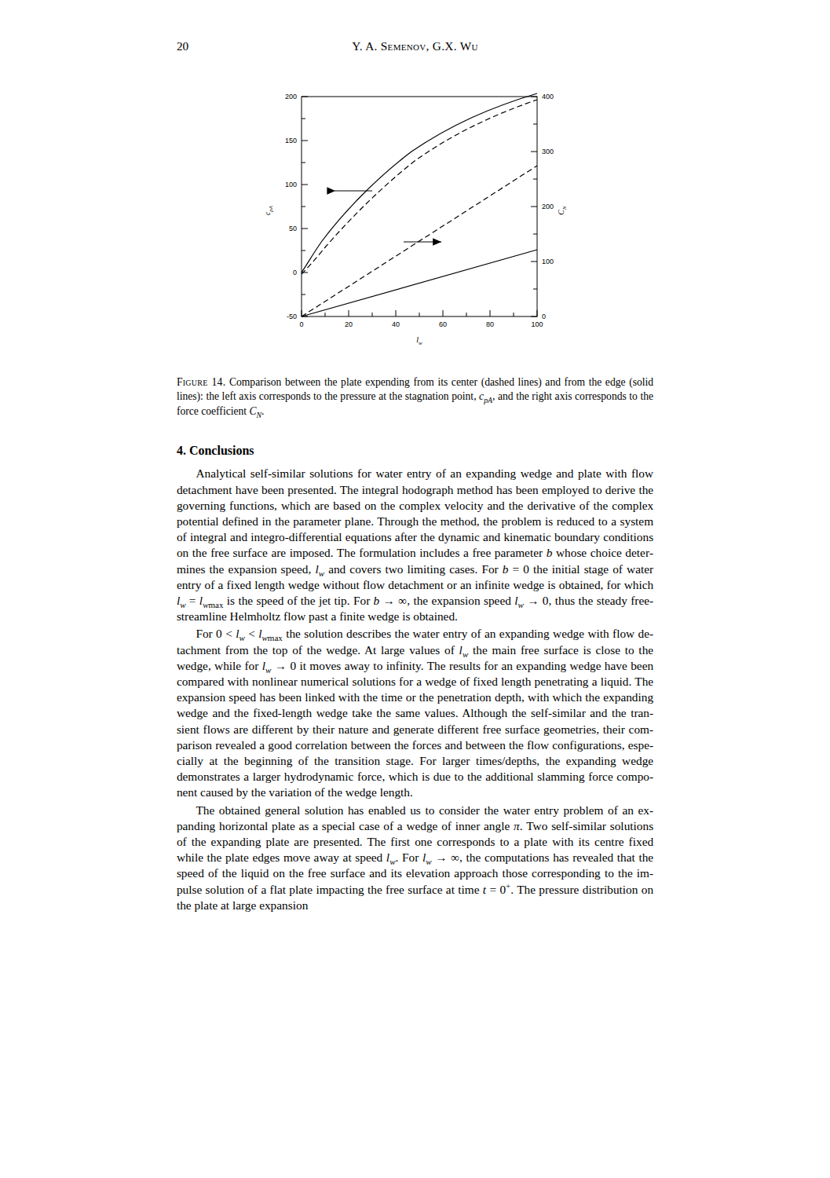20 Y. A. Semenov, G.X. Wu
-50 0 50 100 150 200 0 100 200 300 400 0 20 40 60 80 100 lw cpA CN
Figure 14. Comparison between the plate expending from its center (dashed lines) and from the edge (solid lines): the left axis corresponds to the pressure at the stagnation point, cpA, and the right axis corresponds to the force coefficient CN.
4. Conclusions
Analytical self-similar solutions for water entry of an expanding wedge and plate with flow detachment have been presented. The integral hodograph method has been employed to derive the governing functions, which are based on the complex velocity and the derivative of the complex potential defined in the parameter plane. Through the method, the problem is reduced to a system of integral and integro-differential equations after the dynamic and kinematic boundary conditions on the free surface are imposed. The formulation includes a free parameter b whose choice determines the expansion speed, lw and covers two limiting cases. For b = 0 the initial stage of water entry of a fixed length wedge without flow detachment or an infinite wedge is obtained, for which lw = lwmax is the speed of the jet tip. For b → ∞, the expansion speed lw → 0, thus the steady free-streamline Helmholtz flow past a finite wedge is obtained.
For 0 < lw < lwmax the solution describes the water entry of an expanding wedge with flow detachment from the top of the wedge. At large values of lw the main free surface is close to the wedge, while for lw → 0 it moves away to infinity. The results for an expanding wedge have been compared with nonlinear numerical solutions for a wedge of fixed length penetrating a liquid. The expansion speed has been linked with the time or the penetration depth, with which the expanding wedge and the fixed-length wedge take the same values. Although the self-similar and the transient flows are different by their nature and generate different free surface geometries, their comparison revealed a good correlation between the forces and between the flow configurations, especially at the beginning of the transition stage. For larger times/depths, the expanding wedge demonstrates a larger hydrodynamic force, which is due to the additional slamming force component caused by the variation of the wedge length.
The obtained general solution has enabled us to consider the water entry problem of an expanding horizontal plate as a special case of a wedge of inner angle π. Two self-similar solutions of the expanding plate are presented. The first one corresponds to a plate with its centre fixed while the plate edges move away at speed lw. For lw → ∞, the computations has revealed that the speed of the liquid on the free surface and its elevation approach those corresponding to the impulse solution of a flat plate impacting the free surface at time t = 0+. The pressure distribution on the plate at large expansion